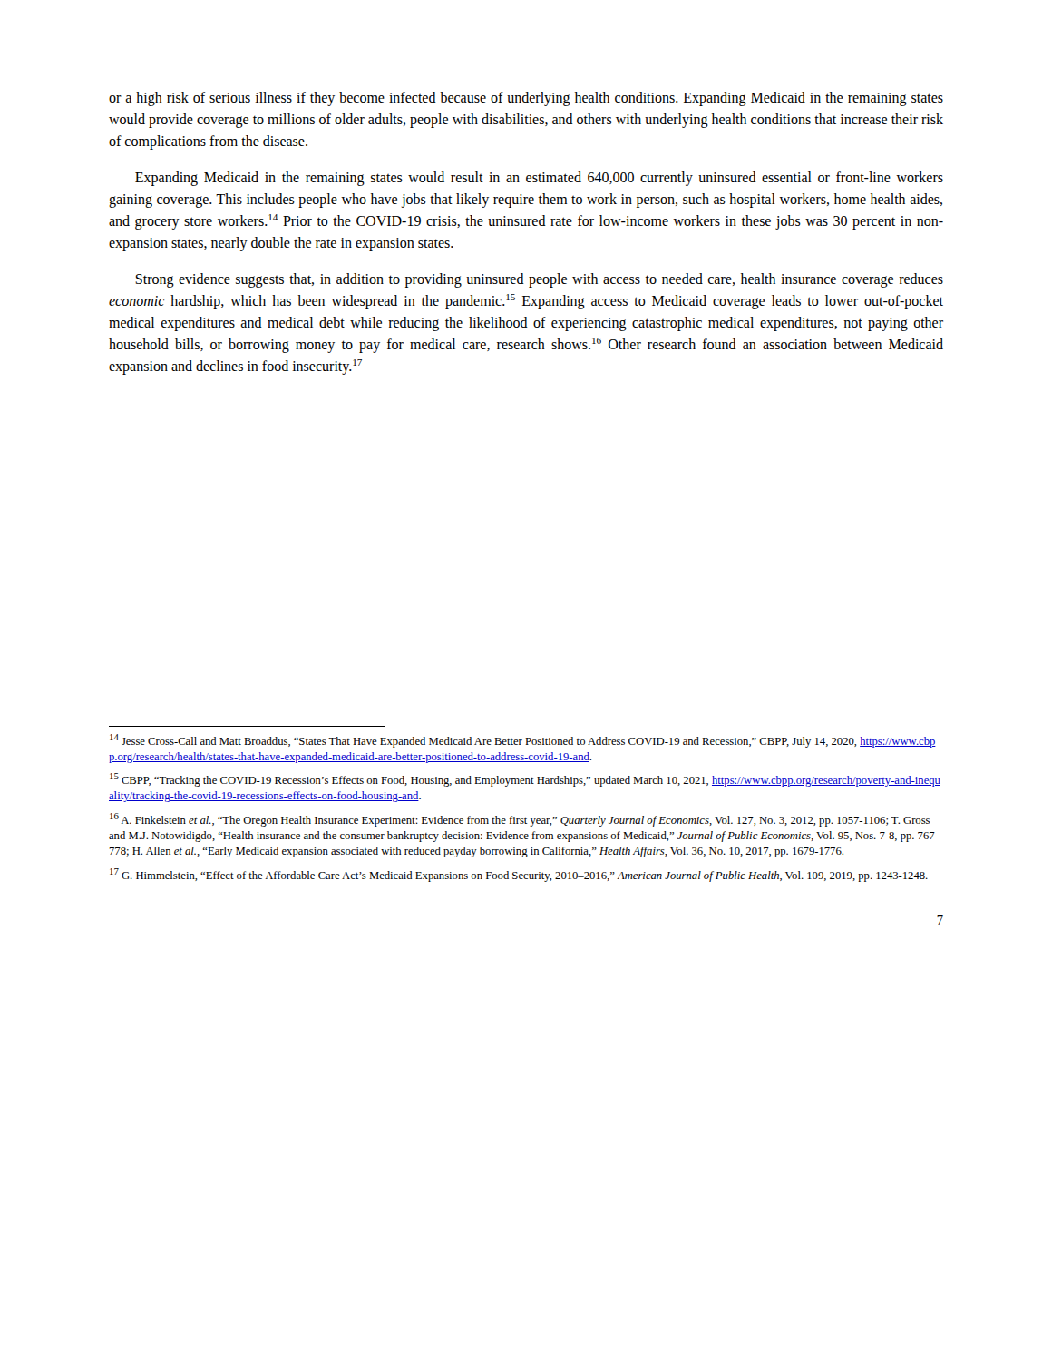or a high risk of serious illness if they become infected because of underlying health conditions. Expanding Medicaid in the remaining states would provide coverage to millions of older adults, people with disabilities, and others with underlying health conditions that increase their risk of complications from the disease.
Expanding Medicaid in the remaining states would result in an estimated 640,000 currently uninsured essential or front-line workers gaining coverage. This includes people who have jobs that likely require them to work in person, such as hospital workers, home health aides, and grocery store workers.14 Prior to the COVID-19 crisis, the uninsured rate for low-income workers in these jobs was 30 percent in non-expansion states, nearly double the rate in expansion states.
Strong evidence suggests that, in addition to providing uninsured people with access to needed care, health insurance coverage reduces economic hardship, which has been widespread in the pandemic.15 Expanding access to Medicaid coverage leads to lower out-of-pocket medical expenditures and medical debt while reducing the likelihood of experiencing catastrophic medical expenditures, not paying other household bills, or borrowing money to pay for medical care, research shows.16 Other research found an association between Medicaid expansion and declines in food insecurity.17
14 Jesse Cross-Call and Matt Broaddus, “States That Have Expanded Medicaid Are Better Positioned to Address COVID-19 and Recession,” CBPP, July 14, 2020, https://www.cbpp.org/research/health/states-that-have-expanded-medicaid-are-better-positioned-to-address-covid-19-and.
15 CBPP, “Tracking the COVID-19 Recession’s Effects on Food, Housing, and Employment Hardships,” updated March 10, 2021, https://www.cbpp.org/research/poverty-and-inequality/tracking-the-covid-19-recessions-effects-on-food-housing-and.
16 A. Finkelstein et al., “The Oregon Health Insurance Experiment: Evidence from the first year,” Quarterly Journal of Economics, Vol. 127, No. 3, 2012, pp. 1057-1106; T. Gross and M.J. Notowidigdo, “Health insurance and the consumer bankruptcy decision: Evidence from expansions of Medicaid,” Journal of Public Economics, Vol. 95, Nos. 7-8, pp. 767-778; H. Allen et al., “Early Medicaid expansion associated with reduced payday borrowing in California,” Health Affairs, Vol. 36, No. 10, 2017, pp. 1679-1776.
17 G. Himmelstein, “Effect of the Affordable Care Act’s Medicaid Expansions on Food Security, 2010–2016,” American Journal of Public Health, Vol. 109, 2019, pp. 1243-1248.
7